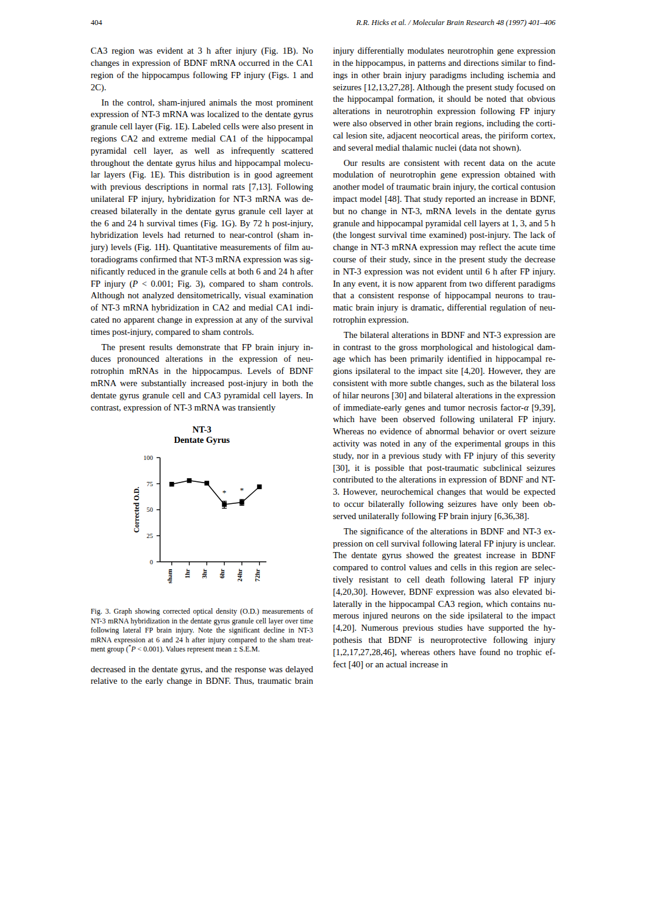404 R.R. Hicks et al. / Molecular Brain Research 48 (1997) 401–406
CA3 region was evident at 3 h after injury (Fig. 1B). No changes in expression of BDNF mRNA occurred in the CA1 region of the hippocampus following FP injury (Figs. 1 and 2C).
In the control, sham-injured animals the most prominent expression of NT-3 mRNA was localized to the dentate gyrus granule cell layer (Fig. 1E). Labeled cells were also present in regions CA2 and extreme medial CA1 of the hippocampal pyramidal cell layer, as well as infrequently scattered throughout the dentate gyrus hilus and hippocampal molecular layers (Fig. 1E). This distribution is in good agreement with previous descriptions in normal rats [7,13]. Following unilateral FP injury, hybridization for NT-3 mRNA was decreased bilaterally in the dentate gyrus granule cell layer at the 6 and 24 h survival times (Fig. 1G). By 72 h post-injury, hybridization levels had returned to near-control (sham injury) levels (Fig. 1H). Quantitative measurements of film autoradiograms confirmed that NT-3 mRNA expression was significantly reduced in the granule cells at both 6 and 24 h after FP injury (P < 0.001; Fig. 3), compared to sham controls. Although not analyzed densitometrically, visual examination of NT-3 mRNA hybridization in CA2 and medial CA1 indicated no apparent change in expression at any of the survival times post-injury, compared to sham controls.
The present results demonstrate that FP brain injury induces pronounced alterations in the expression of neurotrophin mRNAs in the hippocampus. Levels of BDNF mRNA were substantially increased post-injury in both the dentate gyrus granule cell and CA3 pyramidal cell layers. In contrast, expression of NT-3 mRNA was transiently
NT-3
Dentate Gyrus
100 75 50 25 0 Corrected O.D. sham 1hr 3hr 6hr 24hr 72hr * *
Fig. 3. Graph showing corrected optical density (O.D.) measurements of NT-3 mRNA hybridization in the dentate gyrus granule cell layer over time following lateral FP brain injury. Note the significant decline in NT-3 mRNA expression at 6 and 24 h after injury compared to the sham treatment group (*P < 0.001). Values represent mean ± S.E.M.
decreased in the dentate gyrus, and the response was delayed relative to the early change in BDNF. Thus, traumatic brain injury differentially modulates neurotrophin gene expression in the hippocampus, in patterns and directions similar to findings in other brain injury paradigms including ischemia and seizures [12,13,27,28]. Although the present study focused on the hippocampal formation, it should be noted that obvious alterations in neurotrophin expression following FP injury were also observed in other brain regions, including the cortical lesion site, adjacent neocortical areas, the piriform cortex, and several medial thalamic nuclei (data not shown).
Our results are consistent with recent data on the acute modulation of neurotrophin gene expression obtained with another model of traumatic brain injury, the cortical contusion impact model [48]. That study reported an increase in BDNF, but no change in NT-3, mRNA levels in the dentate gyrus granule and hippocampal pyramidal cell layers at 1, 3, and 5 h (the longest survival time examined) post-injury. The lack of change in NT-3 mRNA expression may reflect the acute time course of their study, since in the present study the decrease in NT-3 expression was not evident until 6 h after FP injury. In any event, it is now apparent from two different paradigms that a consistent response of hippocampal neurons to traumatic brain injury is dramatic, differential regulation of neurotrophin expression.
The bilateral alterations in BDNF and NT-3 expression are in contrast to the gross morphological and histological damage which has been primarily identified in hippocampal regions ipsilateral to the impact site [4,20]. However, they are consistent with more subtle changes, such as the bilateral loss of hilar neurons [30] and bilateral alterations in the expression of immediate-early genes and tumor necrosis factor-α [9,39], which have been observed following unilateral FP injury. Whereas no evidence of abnormal behavior or overt seizure activity was noted in any of the experimental groups in this study, nor in a previous study with FP injury of this severity [30], it is possible that post-traumatic subclinical seizures contributed to the alterations in expression of BDNF and NT-3. However, neurochemical changes that would be expected to occur bilaterally following seizures have only been observed unilaterally following FP brain injury [6,36,38].
The significance of the alterations in BDNF and NT-3 expression on cell survival following lateral FP injury is unclear. The dentate gyrus showed the greatest increase in BDNF compared to control values and cells in this region are selectively resistant to cell death following lateral FP injury [4,20,30]. However, BDNF expression was also elevated bilaterally in the hippocampal CA3 region, which contains numerous injured neurons on the side ipsilateral to the impact [4,20]. Numerous previous studies have supported the hypothesis that BDNF is neuroprotective following injury [1,2,17,27,28,46], whereas others have found no trophic effect [40] or an actual increase in